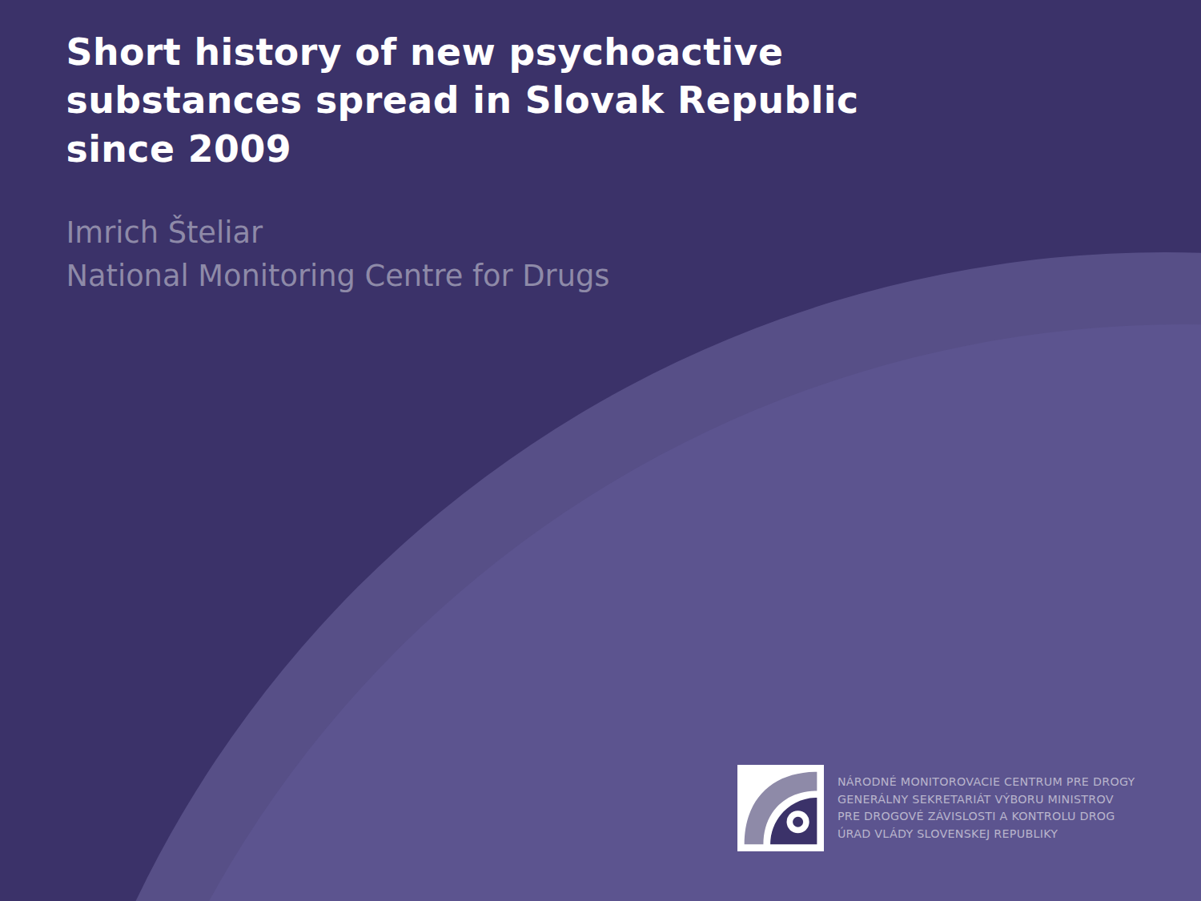Short history of new psychoactive substances spread in Slovak Republic since 2009
Imrich Šteliar
National Monitoring Centre for Drugs
Národné monitorovacie centrum pre drogy
Generálny sekretariát výboru ministrov
pre drogové závislosti a kontrolu drog
Úrad vlády Slovenskej republiky